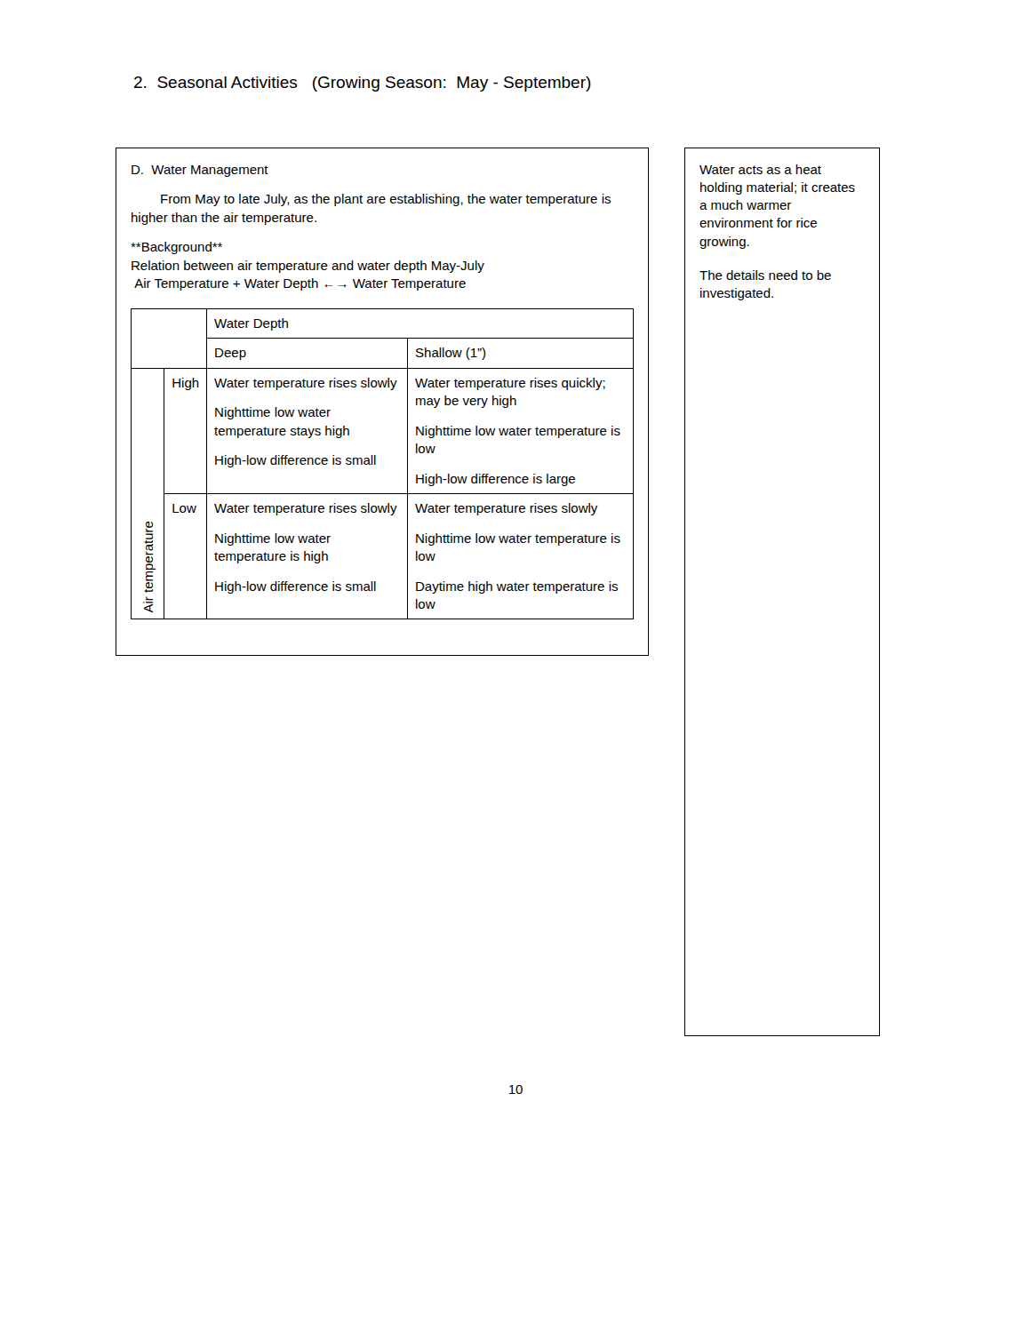2. Seasonal Activities (Growing Season: May - September)
D. Water Management
From May to late July, as the plant are establishing, the water temperature is higher than the air temperature.
**Background**
Relation between air temperature and water depth May-July
Air Temperature + Water Depth ←→ Water Temperature
| | Water Depth |
| Deep | Shallow (1”) |
| Air temperature | High | Water temperature rises slowly Nighttime low water temperature stays high High-low difference is small | Water temperature rises quickly; may be very high Nighttime low water temperature is low High-low difference is large |
| Low | Water temperature rises slowly Nighttime low water temperature is high High-low difference is small | Water temperature rises slowly Nighttime low water temperature is low Daytime high water temperature is low |
Water acts as a heat holding material; it creates a much warmer environment for rice growing.
The details need to be investigated.
10